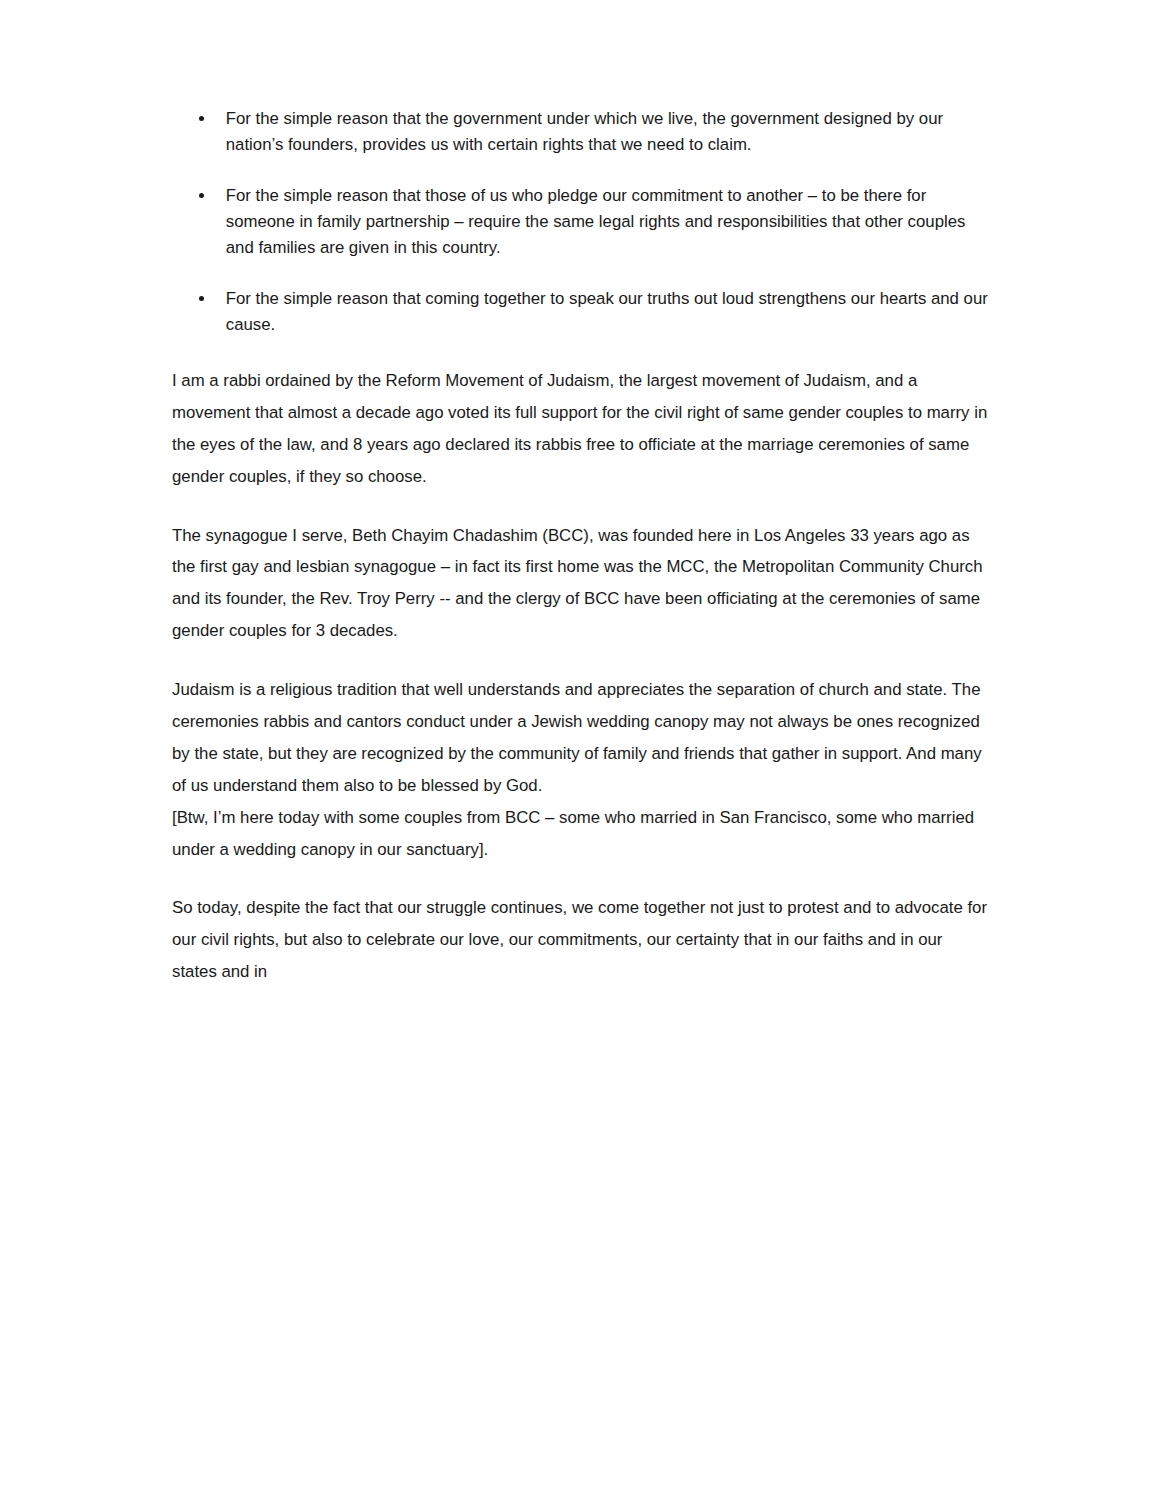For the simple reason that the government under which we live, the government designed by our nation’s founders, provides us with certain rights that we need to claim.
For the simple reason that those of us who pledge our commitment to another – to be there for someone in family partnership – require the same legal rights and responsibilities that other couples and families are given in this country.
For the simple reason that coming together to speak our truths out loud strengthens our hearts and our cause.
I am a rabbi ordained by the Reform Movement of Judaism, the largest movement of Judaism, and a movement that almost a decade ago voted its full support for the civil right of same gender couples to marry in the eyes of the law, and 8 years ago declared its rabbis free to officiate at the marriage ceremonies of same gender couples, if they so choose.
The synagogue I serve, Beth Chayim Chadashim (BCC), was founded here in Los Angeles 33 years ago as the first gay and lesbian synagogue – in fact its first home was the MCC, the Metropolitan Community Church and its founder, the Rev. Troy Perry -- and the clergy of BCC have been officiating at the ceremonies of same gender couples for 3 decades.
Judaism is a religious tradition that well understands and appreciates the separation of church and state. The ceremonies rabbis and cantors conduct under a Jewish wedding canopy may not always be ones recognized by the state, but they are recognized by the community of family and friends that gather in support. And many of us understand them also to be blessed by God.
[Btw, I’m here today with some couples from BCC – some who married in San Francisco, some who married under a wedding canopy in our sanctuary].
So today, despite the fact that our struggle continues, we come together not just to protest and to advocate for our civil rights, but also to celebrate our love, our commitments, our certainty that in our faiths and in our states and in